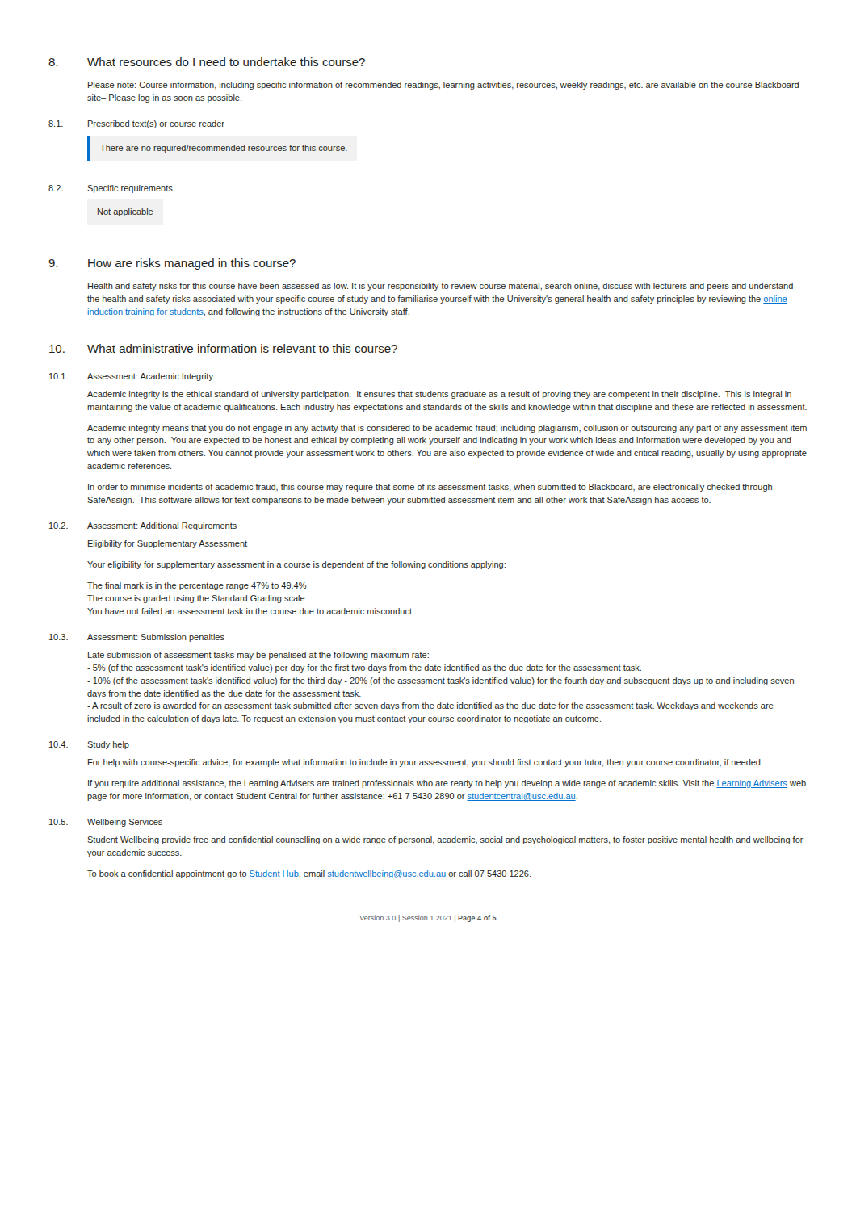8. What resources do I need to undertake this course?
Please note: Course information, including specific information of recommended readings, learning activities, resources, weekly readings, etc. are available on the course Blackboard site– Please log in as soon as possible.
8.1. Prescribed text(s) or course reader
There are no required/recommended resources for this course.
8.2. Specific requirements
Not applicable
9. How are risks managed in this course?
Health and safety risks for this course have been assessed as low. It is your responsibility to review course material, search online, discuss with lecturers and peers and understand the health and safety risks associated with your specific course of study and to familiarise yourself with the University's general health and safety principles by reviewing the online induction training for students, and following the instructions of the University staff.
10. What administrative information is relevant to this course?
10.1. Assessment: Academic Integrity
Academic integrity is the ethical standard of university participation. It ensures that students graduate as a result of proving they are competent in their discipline. This is integral in maintaining the value of academic qualifications. Each industry has expectations and standards of the skills and knowledge within that discipline and these are reflected in assessment.
Academic integrity means that you do not engage in any activity that is considered to be academic fraud; including plagiarism, collusion or outsourcing any part of any assessment item to any other person. You are expected to be honest and ethical by completing all work yourself and indicating in your work which ideas and information were developed by you and which were taken from others. You cannot provide your assessment work to others. You are also expected to provide evidence of wide and critical reading, usually by using appropriate academic references.
In order to minimise incidents of academic fraud, this course may require that some of its assessment tasks, when submitted to Blackboard, are electronically checked through SafeAssign. This software allows for text comparisons to be made between your submitted assessment item and all other work that SafeAssign has access to.
10.2. Assessment: Additional Requirements
Eligibility for Supplementary Assessment
Your eligibility for supplementary assessment in a course is dependent of the following conditions applying:
The final mark is in the percentage range 47% to 49.4%
The course is graded using the Standard Grading scale
You have not failed an assessment task in the course due to academic misconduct
10.3. Assessment: Submission penalties
Late submission of assessment tasks may be penalised at the following maximum rate:
- 5% (of the assessment task's identified value) per day for the first two days from the date identified as the due date for the assessment task.
- 10% (of the assessment task's identified value) for the third day - 20% (of the assessment task's identified value) for the fourth day and subsequent days up to and including seven days from the date identified as the due date for the assessment task.
- A result of zero is awarded for an assessment task submitted after seven days from the date identified as the due date for the assessment task. Weekdays and weekends are included in the calculation of days late. To request an extension you must contact your course coordinator to negotiate an outcome.
10.4. Study help
For help with course-specific advice, for example what information to include in your assessment, you should first contact your tutor, then your course coordinator, if needed.
If you require additional assistance, the Learning Advisers are trained professionals who are ready to help you develop a wide range of academic skills. Visit the Learning Advisers web page for more information, or contact Student Central for further assistance: +61 7 5430 2890 or studentcentral@usc.edu.au.
10.5. Wellbeing Services
Student Wellbeing provide free and confidential counselling on a wide range of personal, academic, social and psychological matters, to foster positive mental health and wellbeing for your academic success.
To book a confidential appointment go to Student Hub, email studentwellbeing@usc.edu.au or call 07 5430 1226.
Version 3.0 | Session 1 2021 | Page 4 of 5